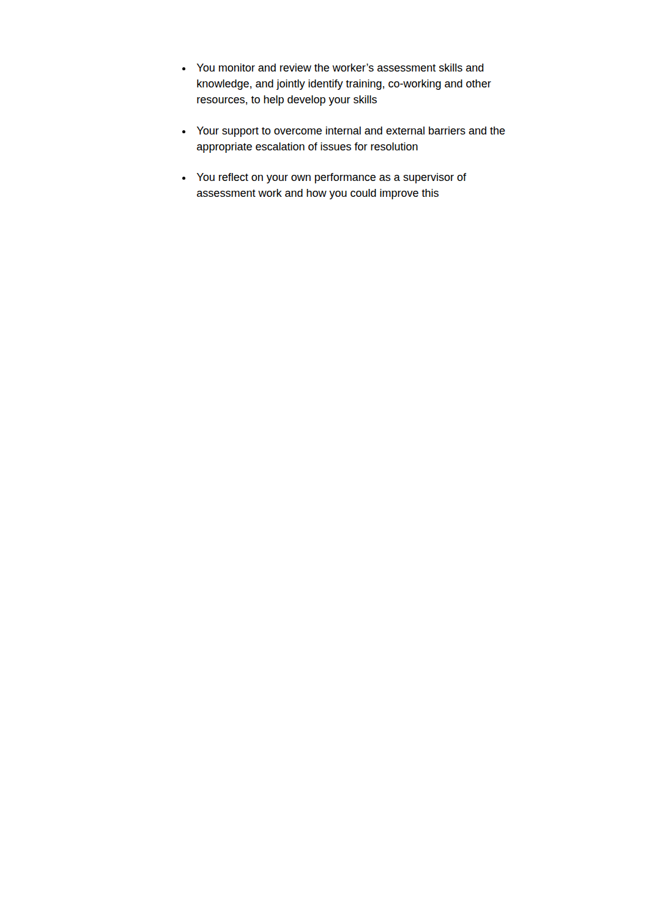You monitor and review the worker’s assessment skills and knowledge, and jointly identify training, co-working and other resources, to help develop your skills
Your support to overcome internal and external barriers and the appropriate escalation of issues for resolution
You reflect on your own performance as a supervisor of assessment work and how you could improve this